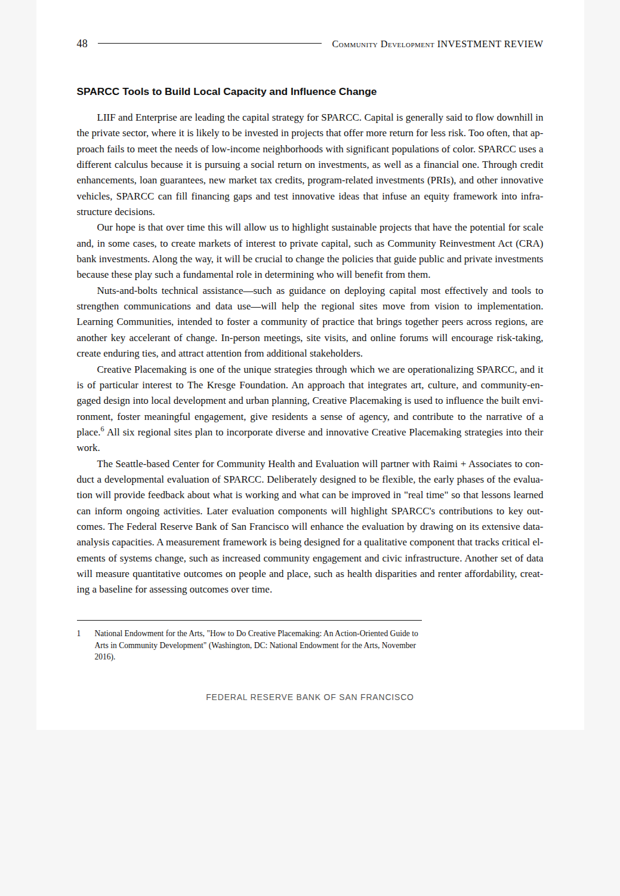48 Community Development Investment Review
SPARCC Tools to Build Local Capacity and Influence Change
LIIF and Enterprise are leading the capital strategy for SPARCC. Capital is generally said to flow downhill in the private sector, where it is likely to be invested in projects that offer more return for less risk. Too often, that approach fails to meet the needs of low-income neighborhoods with significant populations of color. SPARCC uses a different calculus because it is pursuing a social return on investments, as well as a financial one. Through credit enhancements, loan guarantees, new market tax credits, program-related investments (PRIs), and other innovative vehicles, SPARCC can fill financing gaps and test innovative ideas that infuse an equity framework into infrastructure decisions.
Our hope is that over time this will allow us to highlight sustainable projects that have the potential for scale and, in some cases, to create markets of interest to private capital, such as Community Reinvestment Act (CRA) bank investments. Along the way, it will be crucial to change the policies that guide public and private investments because these play such a fundamental role in determining who will benefit from them.
Nuts-and-bolts technical assistance—such as guidance on deploying capital most effectively and tools to strengthen communications and data use—will help the regional sites move from vision to implementation. Learning Communities, intended to foster a community of practice that brings together peers across regions, are another key accelerant of change. In-person meetings, site visits, and online forums will encourage risk-taking, create enduring ties, and attract attention from additional stakeholders.
Creative Placemaking is one of the unique strategies through which we are operationalizing SPARCC, and it is of particular interest to The Kresge Foundation. An approach that integrates art, culture, and community-engaged design into local development and urban planning, Creative Placemaking is used to influence the built environment, foster meaningful engagement, give residents a sense of agency, and contribute to the narrative of a place.6 All six regional sites plan to incorporate diverse and innovative Creative Placemaking strategies into their work.
The Seattle-based Center for Community Health and Evaluation will partner with Raimi + Associates to conduct a developmental evaluation of SPARCC. Deliberately designed to be flexible, the early phases of the evaluation will provide feedback about what is working and what can be improved in "real time" so that lessons learned can inform ongoing activities. Later evaluation components will highlight SPARCC's contributions to key outcomes. The Federal Reserve Bank of San Francisco will enhance the evaluation by drawing on its extensive data-analysis capacities. A measurement framework is being designed for a qualitative component that tracks critical elements of systems change, such as increased community engagement and civic infrastructure. Another set of data will measure quantitative outcomes on people and place, such as health disparities and renter affordability, creating a baseline for assessing outcomes over time.
National Endowment for the Arts, "How to Do Creative Placemaking: An Action-Oriented Guide to Arts in Community Development" (Washington, DC: National Endowment for the Arts, November 2016).
Federal Reserve Bank of San Francisco